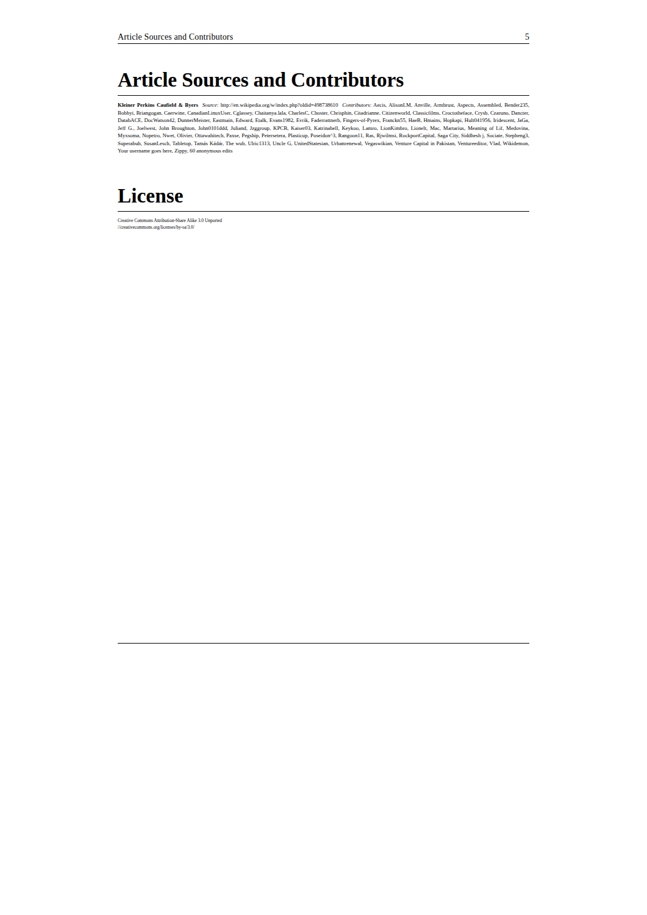Article Sources and Contributors 5
Article Sources and Contributors
Kleiner Perkins Caufield & Byers Source: http://en.wikipedia.org/w/index.php?oldid=498738610 Contributors: Aecis, AlisonLM, Anville, Armbrust, Aspects, Assembled, Bender235, Bobbyi, Briangogan, Caerwine, CanadianLinuxUser, Cglassey, Chaitanya.lala, CharlesC, Choster, Chrisphin, Citadrianne, Citizenworld, Classicfilms, Croctotheface, Crysb, Czaruno, Dancter, DatabACE, DocWatson42, DunnerMeister, Eastmain, Edward, Etalk, Evans1982, Evrik, Faderrattnerb, Fingers-of-Pyrex, Franckn55, HaeB, Hmains, Hopkapi, Hult041956, Iridescent, JaGa, Jeff G., Joelwest, John Broughton, John0101ddd, Juliand, Jzggroup, KPCB, Kaiser03, Katrinabell, Keykoo, Lamro, LionKimbro, Lionelt, Mac, Martarius, Meaning of Lif, Medovina, Myxsoma, Nopetro, Nwet, Olivier, Ottawahitech, Paxse, Pegship, Petersetera, Plasticup, Poseidon^3, Rangoon11, Ras, Rjwilmsi, RockportCapital, Saga City, Siddhesh j, Sociate, Stepheng3, Superabuh, SusanLesch, Tabletop, Tamás Kádár, The wub, Ulric1313, Uncle G, UnitedStatesian, Urbanrenewal, Vegaswikian, Venture Capital in Pakistan, Ventureeditor, Vlad, Wikidemon, Your username goes here, Zippy, 60 anonymous edits
License
Creative Commons Attribution-Share Alike 3.0 Unported
//creativecommons.org/licenses/by-sa/3.0/